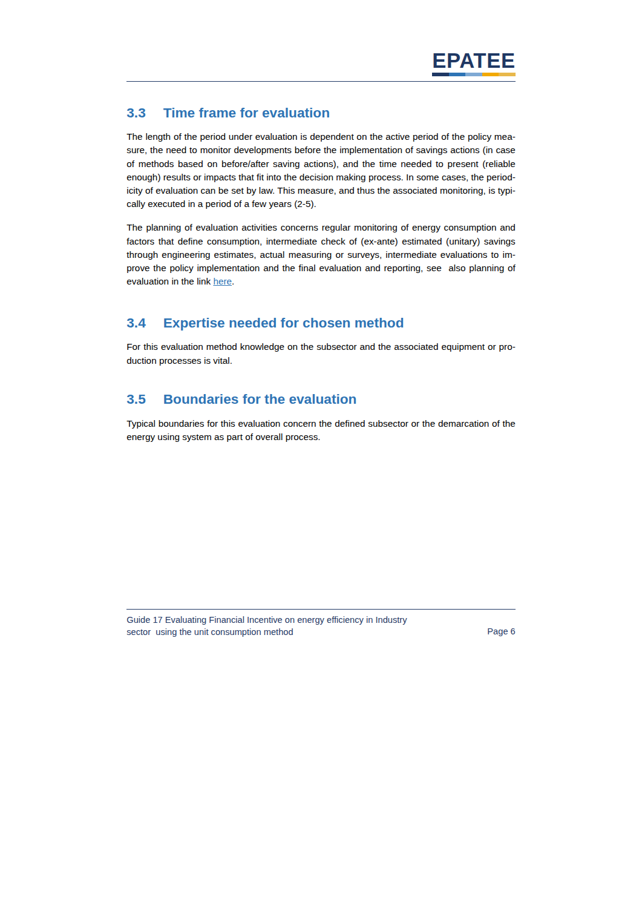EPATEE
3.3 Time frame for evaluation
The length of the period under evaluation is dependent on the active period of the policy measure, the need to monitor developments before the implementation of savings actions (in case of methods based on before/after saving actions), and the time needed to present (reliable enough) results or impacts that fit into the decision making process. In some cases, the periodicity of evaluation can be set by law. This measure, and thus the associated monitoring, is typically executed in a period of a few years (2-5).
The planning of evaluation activities concerns regular monitoring of energy consumption and factors that define consumption, intermediate check of (ex-ante) estimated (unitary) savings through engineering estimates, actual measuring or surveys, intermediate evaluations to improve the policy implementation and the final evaluation and reporting, see also planning of evaluation in the link here.
3.4 Expertise needed for chosen method
For this evaluation method knowledge on the subsector and the associated equipment or production processes is vital.
3.5 Boundaries for the evaluation
Typical boundaries for this evaluation concern the defined subsector or the demarcation of the energy using system as part of overall process.
Guide 17 Evaluating Financial Incentive on energy efficiency in Industry sector using the unit consumption method
Page 6